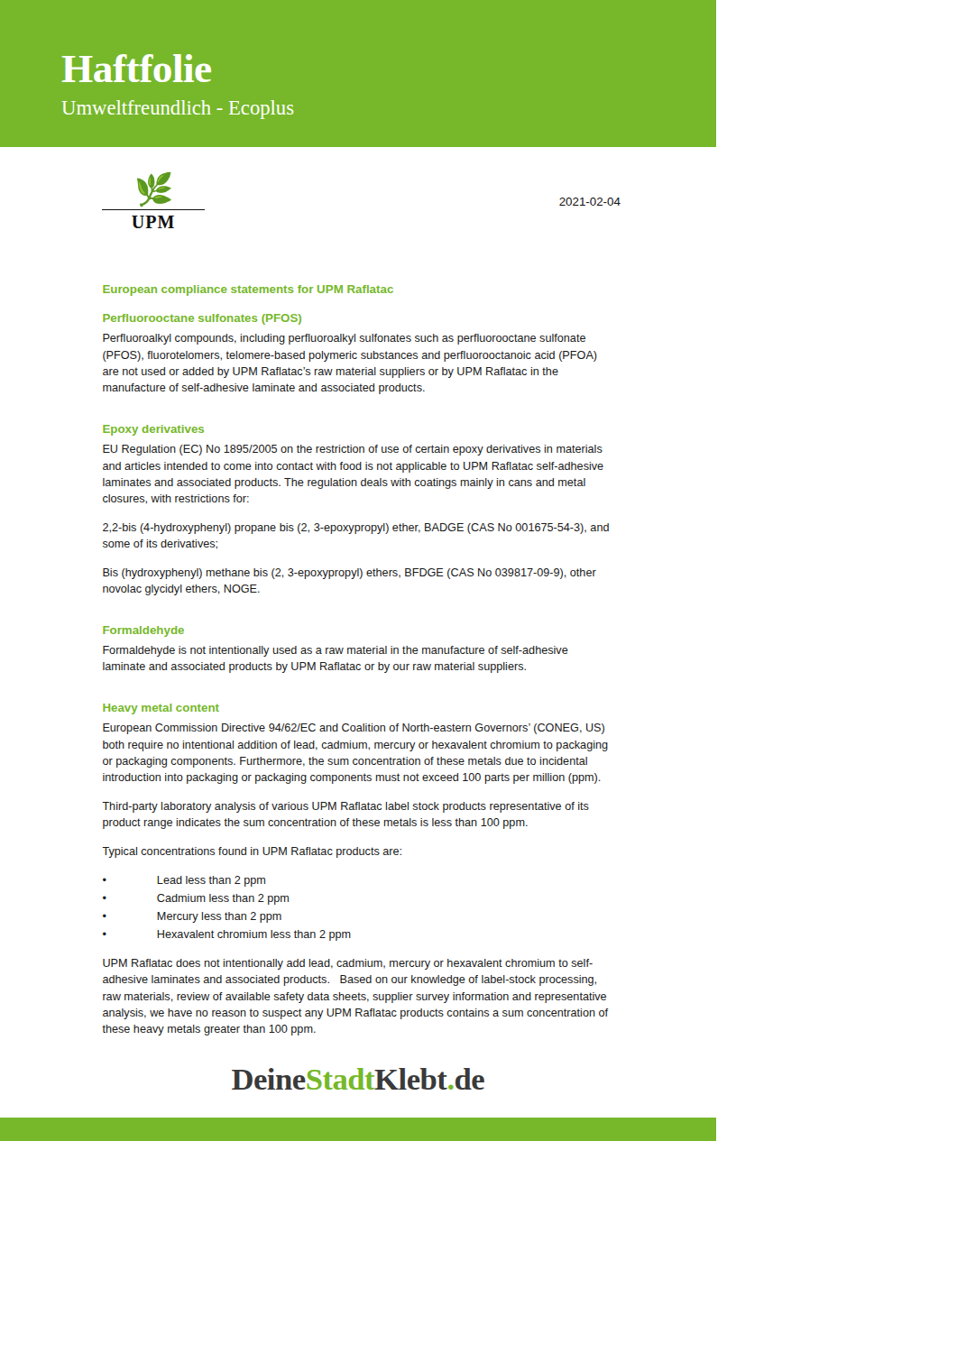Haftfolie
Umweltfreundlich - Ecoplus
ZERTIFIZIERUNG
🌿
UPM
2021-02-04
European compliance statements for UPM Raflatac
Perfluorooctane sulfonates (PFOS)
Perfluoroalkyl compounds, including perfluoroalkyl sulfonates such as perfluorooctane sulfonate (PFOS), fluorotelomers, telomere-based polymeric substances and perfluorooctanoic acid (PFOA) are not used or added by UPM Raflatac’s raw material suppliers or by UPM Raflatac in the manufacture of self-adhesive laminate and associated products.
Epoxy derivatives
EU Regulation (EC) No 1895/2005 on the restriction of use of certain epoxy derivatives in materials and articles intended to come into contact with food is not applicable to UPM Raflatac self-adhesive laminates and associated products. The regulation deals with coatings mainly in cans and metal closures, with restrictions for:
2,2-bis (4-hydroxyphenyl) propane bis (2, 3-epoxypropyl) ether, BADGE (CAS No 001675-54-3), and some of its derivatives;
Bis (hydroxyphenyl) methane bis (2, 3-epoxypropyl) ethers, BFDGE (CAS No 039817-09-9), other novolac glycidyl ethers, NOGE.
Formaldehyde
Formaldehyde is not intentionally used as a raw material in the manufacture of self-adhesive laminate and associated products by UPM Raflatac or by our raw material suppliers.
Heavy metal content
European Commission Directive 94/62/EC and Coalition of North-eastern Governors’ (CONEG, US) both require no intentional addition of lead, cadmium, mercury or hexavalent chromium to packaging or packaging components. Furthermore, the sum concentration of these metals due to incidental introduction into packaging or packaging components must not exceed 100 parts per million (ppm).
Third-party laboratory analysis of various UPM Raflatac label stock products representative of its product range indicates the sum concentration of these metals is less than 100 ppm.
Typical concentrations found in UPM Raflatac products are:
Lead less than 2 ppm
Cadmium less than 2 ppm
Mercury less than 2 ppm
Hexavalent chromium less than 2 ppm
UPM Raflatac does not intentionally add lead, cadmium, mercury or hexavalent chromium to self-adhesive laminates and associated products. Based on our knowledge of label-stock processing, raw materials, review of available safety data sheets, supplier survey information and representative analysis, we have no reason to suspect any UPM Raflatac products contains a sum concentration of these heavy metals greater than 100 ppm.
DeineStadt Klebt. de